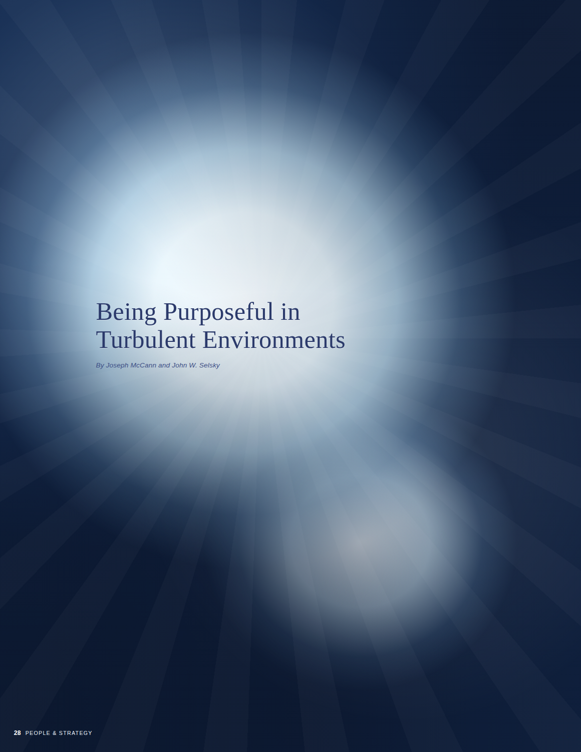Being Purposeful in
Turbulent Environments
By Joseph McCann and John W. Selsky
28 People & Strategy